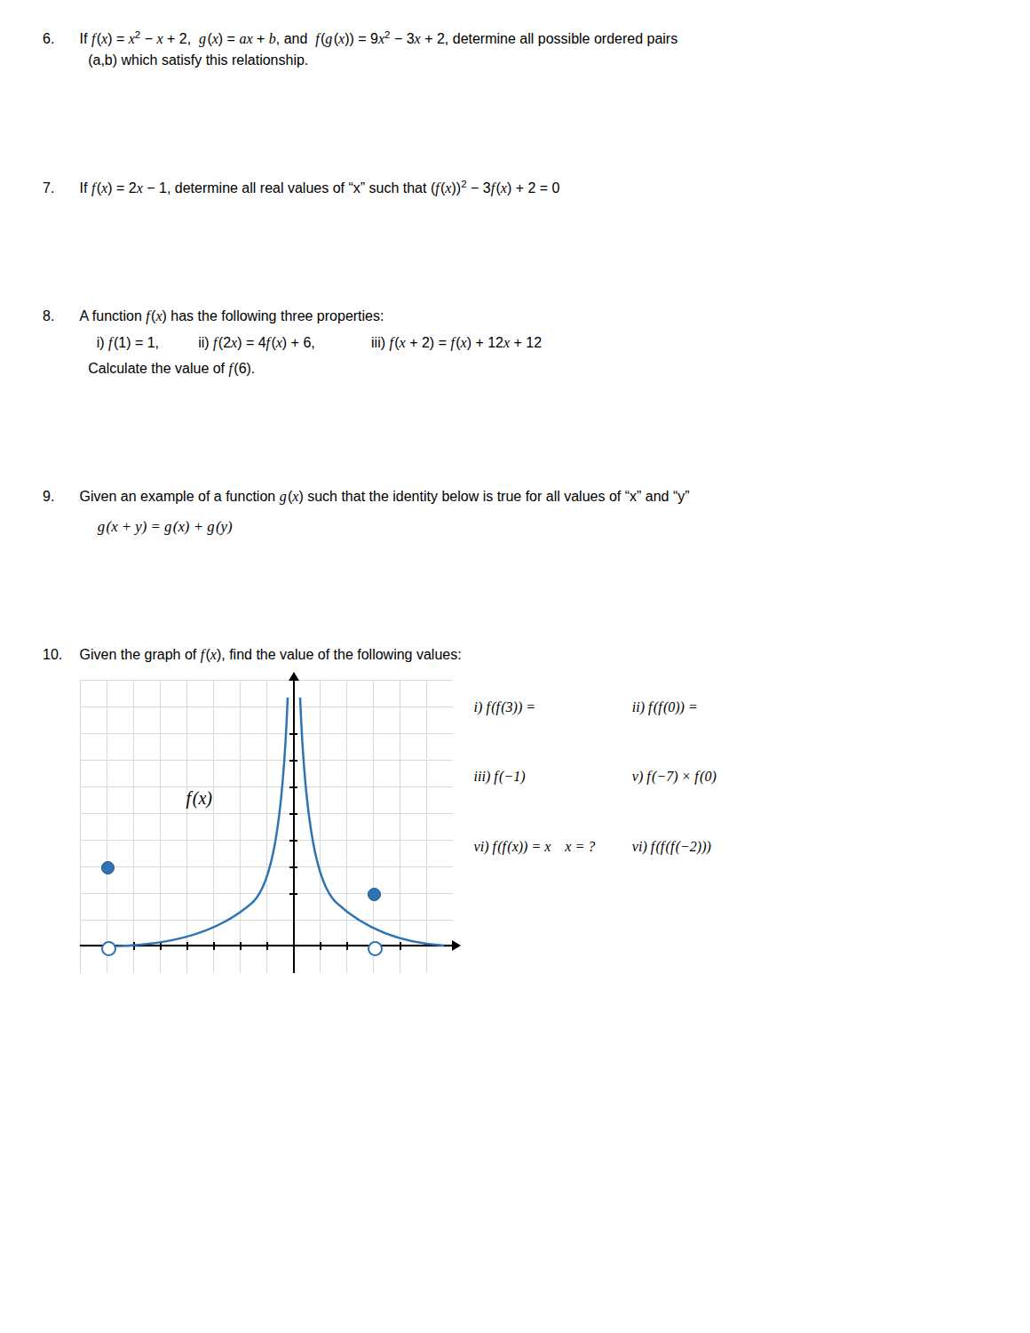If f (x) = x2 − x + 2, g (x) = ax + b, and f (g (x)) = 9x2 − 3x + 2, determine all possible ordered pairs
(a,b) which satisfy this relationship.
If f (x) = 2x − 1, determine all real values of “x” such that (f (x))2 − 3f (x) + 2 = 0
A function f (x) has the following three properties:
i) f (1) = 1, ii) f (2x) = 4f (x) + 6, iii) f (x + 2) = f (x) + 12x + 12
Calculate the value of f (6).
Given an example of a function g (x) such that the identity below is true for all values of “x” and “y”
g (x + y) = g (x) + g (y)
Given the graph of f (x), find the value of the following values:
f (x)
| i) f (f (3)) = | ii) f (f (0)) = |
| iii) f (−1) | v) f (−7) × f (0) |
| vi) f (f (x)) = x x = ? | vi) f (f (f (−2))) |